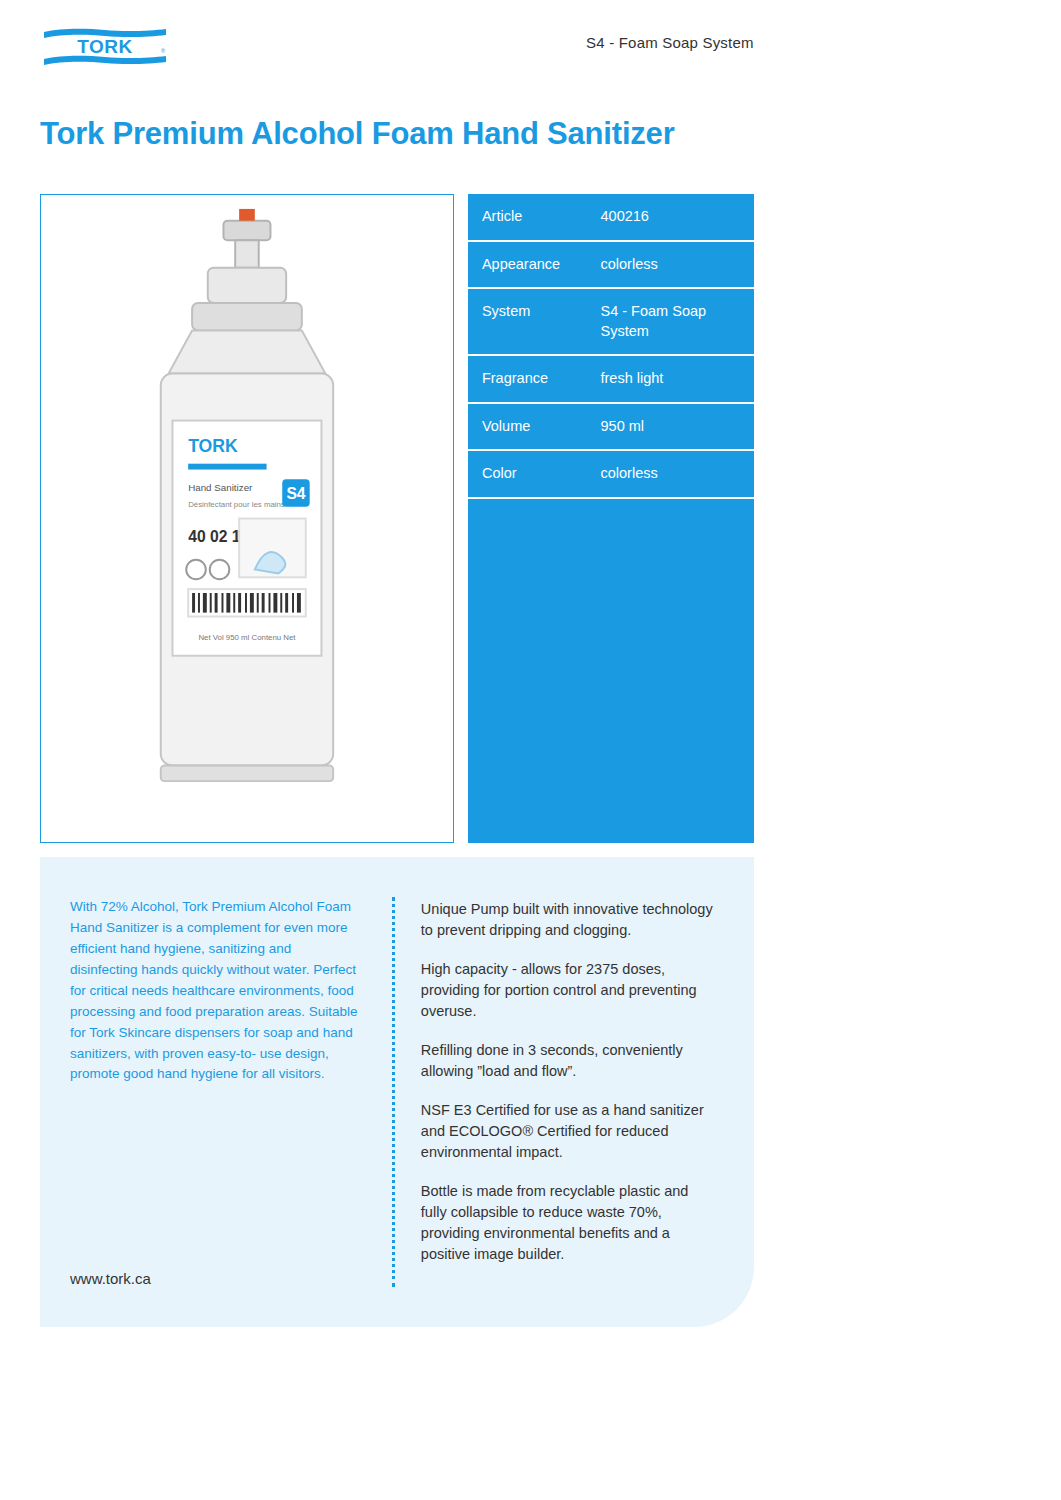TORK ®
S4 - Foam Soap System
Tork Premium Alcohol Foam Hand Sanitizer
TORK Hand Sanitizer Désinfectant pour les mains S4 40 02 16 Net Vol 950 ml Contenu Net
Article 400216
Appearance colorless
System S4 - Foam Soap System
Fragrance fresh light
Volume 950 ml
Color colorless
With 72% Alcohol, Tork Premium Alcohol Foam Hand Sanitizer is a complement for even more efficient hand hygiene, sanitizing and disinfecting hands quickly without water. Perfect for critical needs healthcare environments, food processing and food preparation areas. Suitable for Tork Skincare dispensers for soap and hand sanitizers, with proven easy-to- use design, promote good hand hygiene for all visitors.
www.tork.ca
Unique Pump built with innovative technology to prevent dripping and clogging.
High capacity - allows for 2375 doses, providing for portion control and preventing overuse.
Refilling done in 3 seconds, conveniently allowing ”load and flow”.
NSF E3 Certified for use as a hand sanitizer and ECOLOGO® Certified for reduced environmental impact.
Bottle is made from recyclable plastic and fully collapsible to reduce waste 70%, providing environmental benefits and a positive image builder.